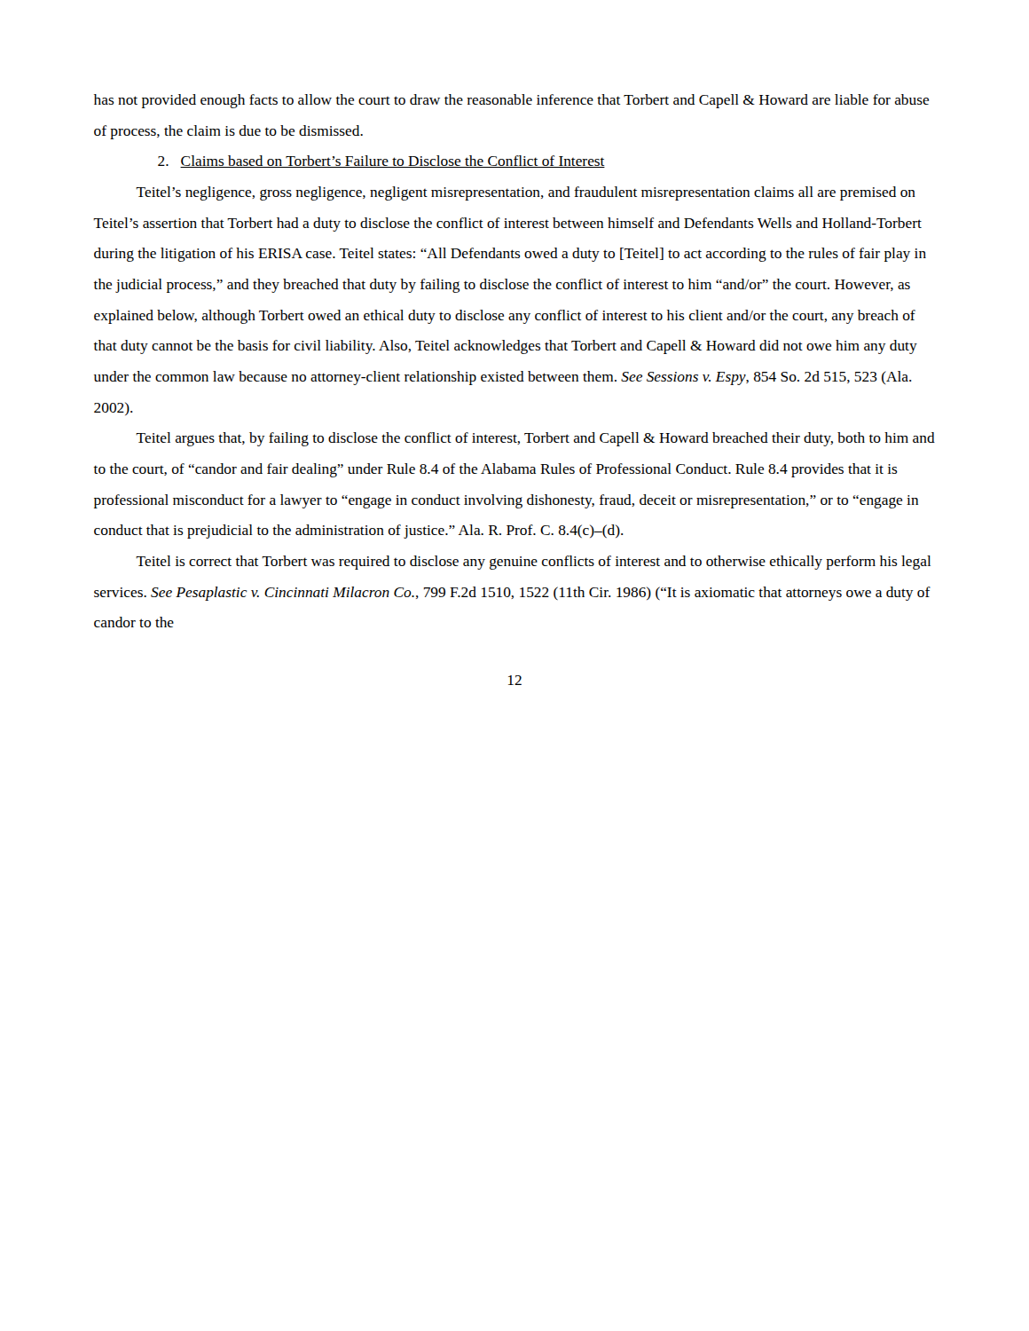has not provided enough facts to allow the court to draw the reasonable inference that Torbert and Capell & Howard are liable for abuse of process, the claim is due to be dismissed.
2. Claims based on Torbert’s Failure to Disclose the Conflict of Interest
Teitel’s negligence, gross negligence, negligent misrepresentation, and fraudulent misrepresentation claims all are premised on Teitel’s assertion that Torbert had a duty to disclose the conflict of interest between himself and Defendants Wells and Holland-Torbert during the litigation of his ERISA case. Teitel states: “All Defendants owed a duty to [Teitel] to act according to the rules of fair play in the judicial process,” and they breached that duty by failing to disclose the conflict of interest to him “and/or” the court. However, as explained below, although Torbert owed an ethical duty to disclose any conflict of interest to his client and/or the court, any breach of that duty cannot be the basis for civil liability. Also, Teitel acknowledges that Torbert and Capell & Howard did not owe him any duty under the common law because no attorney-client relationship existed between them. See Sessions v. Espy, 854 So. 2d 515, 523 (Ala. 2002).
Teitel argues that, by failing to disclose the conflict of interest, Torbert and Capell & Howard breached their duty, both to him and to the court, of “candor and fair dealing” under Rule 8.4 of the Alabama Rules of Professional Conduct. Rule 8.4 provides that it is professional misconduct for a lawyer to “engage in conduct involving dishonesty, fraud, deceit or misrepresentation,” or to “engage in conduct that is prejudicial to the administration of justice.” Ala. R. Prof. C. 8.4(c)–(d).
Teitel is correct that Torbert was required to disclose any genuine conflicts of interest and to otherwise ethically perform his legal services. See Pesaplastic v. Cincinnati Milacron Co., 799 F.2d 1510, 1522 (11th Cir. 1986) (“It is axiomatic that attorneys owe a duty of candor to the
12